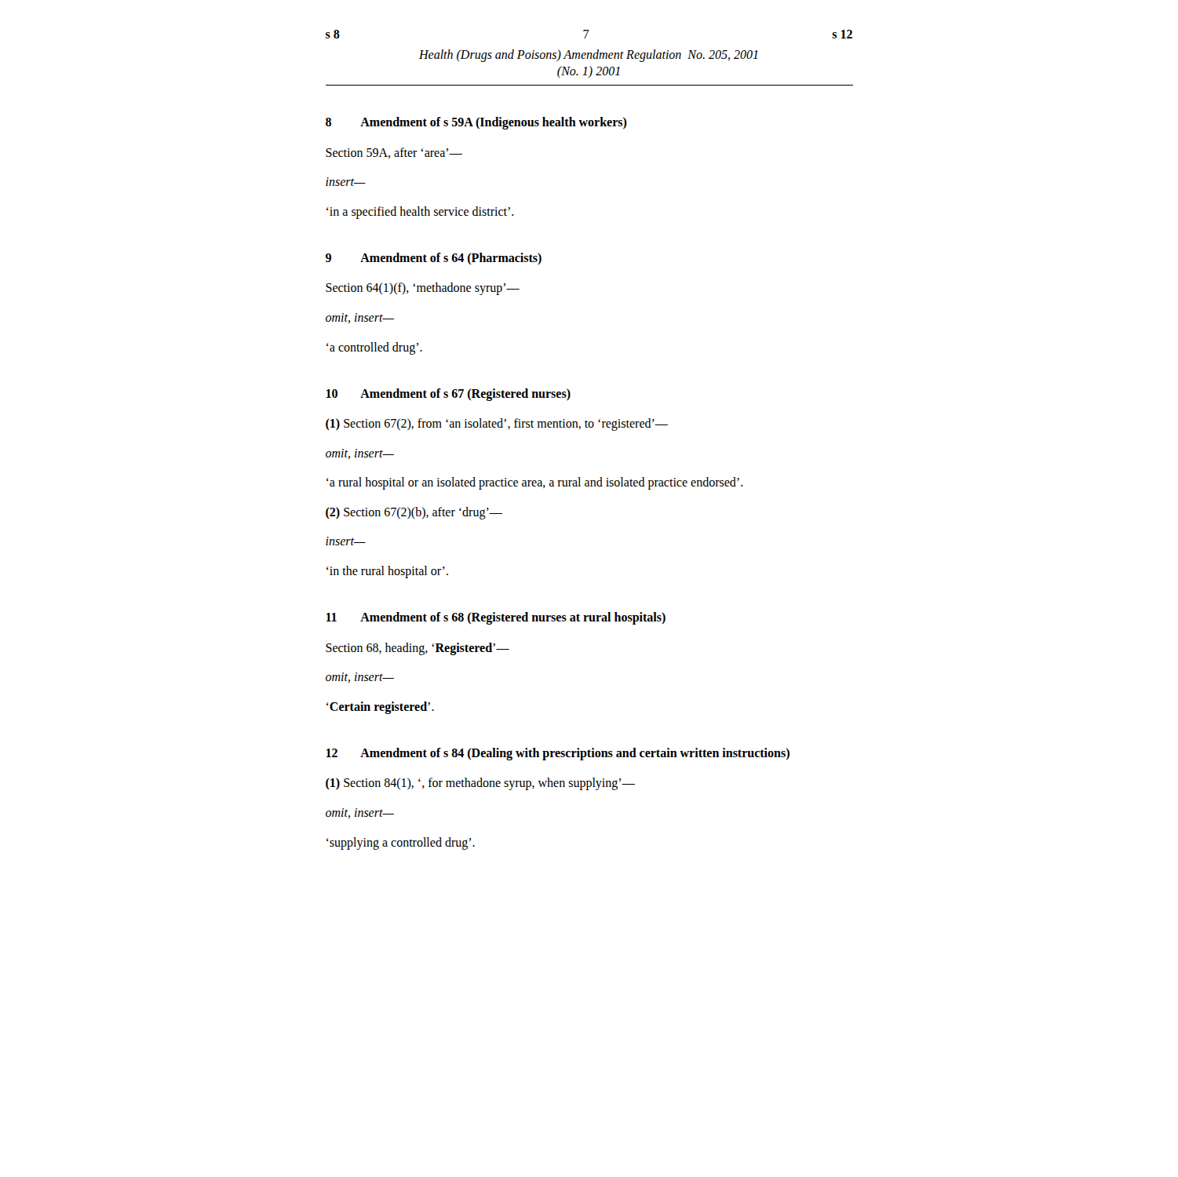s 8
7
s 12
Health (Drugs and Poisons) Amendment Regulation No. 205, 2001
(No. 1) 2001
8 Amendment of s 59A (Indigenous health workers)
Section 59A, after ‘area’—
insert—
‘in a specified health service district’.
9 Amendment of s 64 (Pharmacists)
Section 64(1)(f), ‘methadone syrup’—
omit, insert—
‘a controlled drug’.
10 Amendment of s 67 (Registered nurses)
(1) Section 67(2), from ‘an isolated’, first mention, to ‘registered’—
omit, insert—
‘a rural hospital or an isolated practice area, a rural and isolated practice endorsed’.
(2) Section 67(2)(b), after ‘drug’—
insert—
‘in the rural hospital or’.
11 Amendment of s 68 (Registered nurses at rural hospitals)
Section 68, heading, ‘Registered’—
omit, insert—
‘Certain registered’.
12 Amendment of s 84 (Dealing with prescriptions and certain written instructions)
(1) Section 84(1), ‘, for methadone syrup, when supplying’—
omit, insert—
‘supplying a controlled drug’.